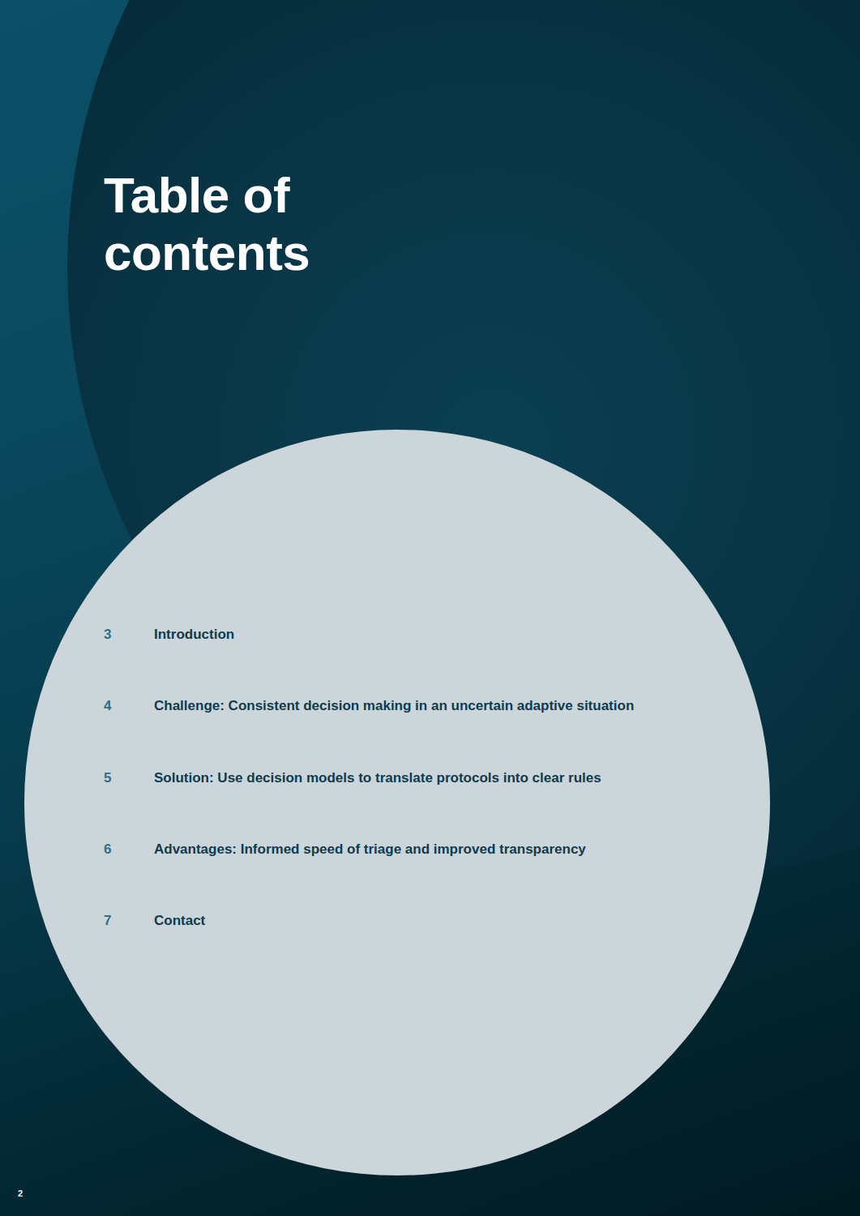Table of
contents
3
Introduction
4
Challenge: Consistent decision making in an uncertain adaptive situation
5
Solution: Use decision models to translate protocols into clear rules
6
Advantages: Informed speed of triage and improved transparency
7
Contact
2